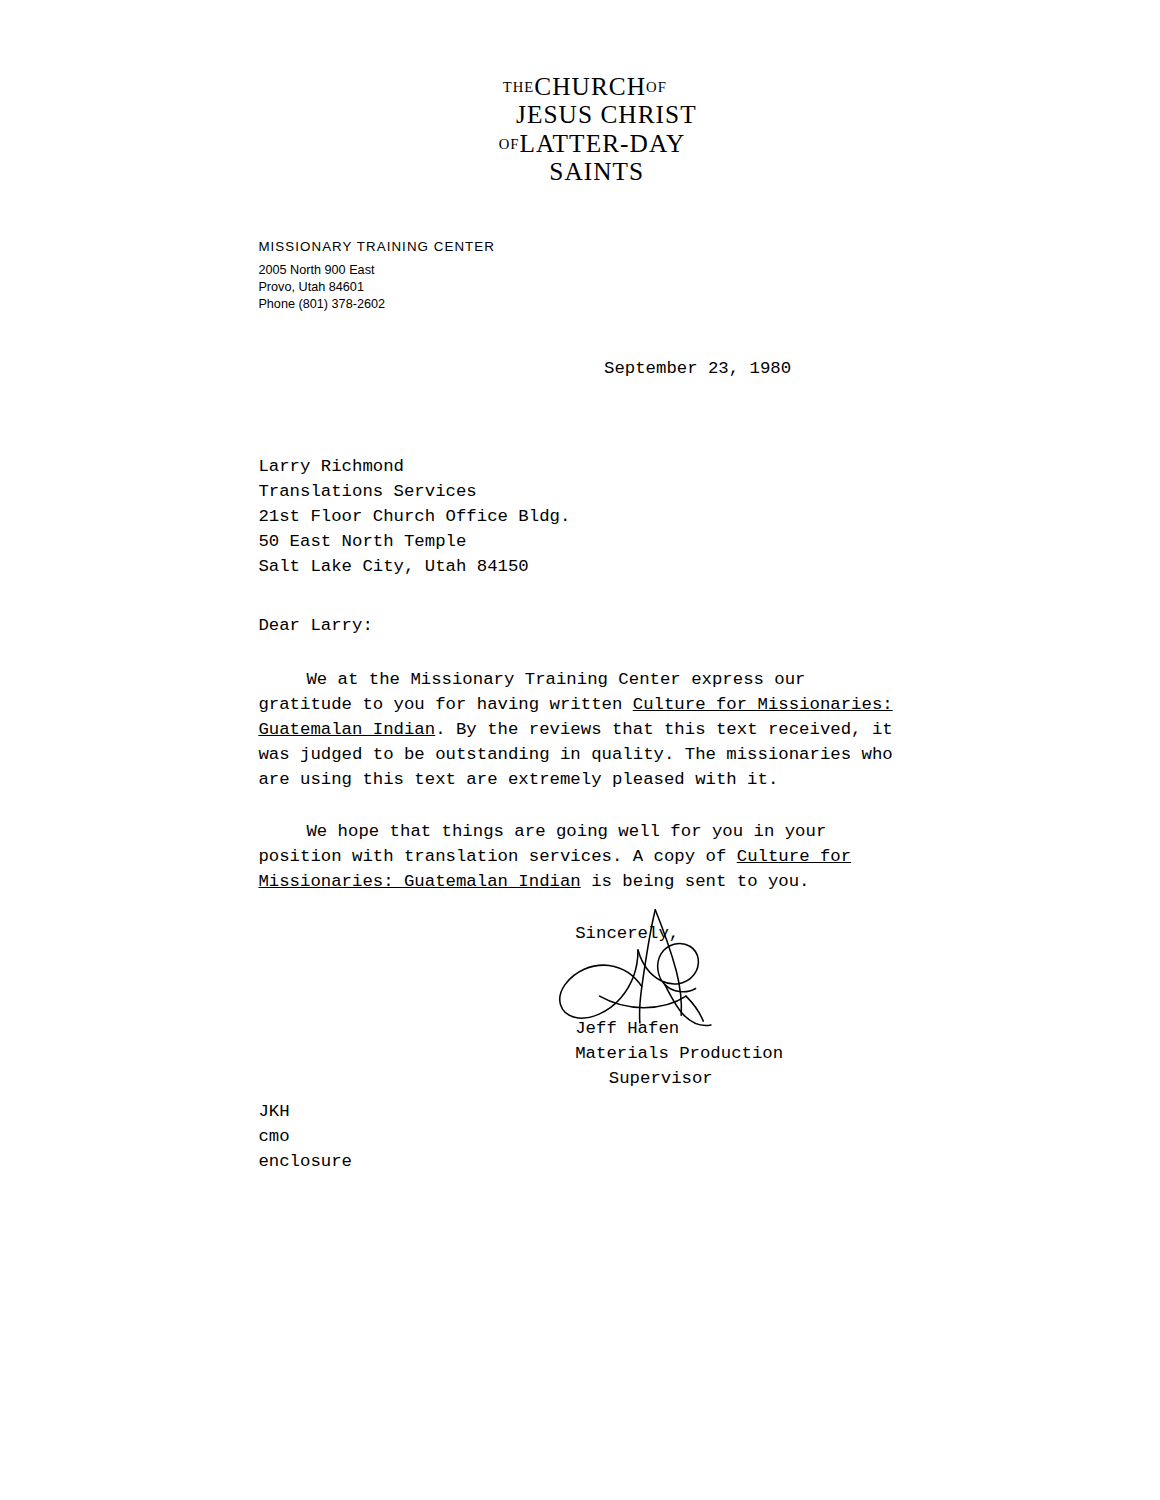THE CHURCH OF
JESUS CHRIST
OF LATTER-DAY
SAINTS
MISSIONARY TRAINING CENTER
2005 North 900 East
Provo, Utah 84601
Phone (801) 378-2602
September 23, 1980
Larry Richmond Translations Services 21st Floor Church Office Bldg. 50 East North Temple Salt Lake City, Utah 84150
Dear Larry:
We at the Missionary Training Center express our gratitude to you for having written Culture for Missionaries: Guatemalan Indian. By the reviews that this text received, it was judged to be outstanding in quality. The missionaries who are using this text are extremely pleased with it.
We hope that things are going well for you in your position with translation services. A copy of Culture for Missionaries: Guatemalan Indian is being sent to you.
Sincerely,
Jeff Hafen
Materials Production
Supervisor
JKH
cmo
enclosure